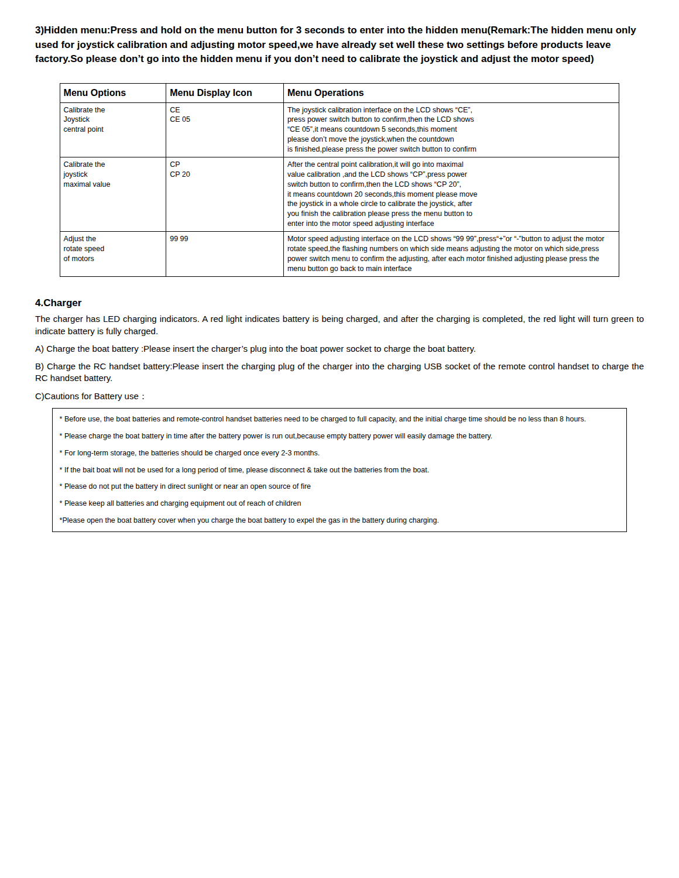3)Hidden menu:Press and hold on the menu button for 3 seconds to enter into the hidden menu(Remark:The hidden menu only used for joystick calibration and adjusting motor speed,we have already set well these two settings before products leave factory.So please don’t go into the hidden menu if you don’t need to calibrate the joystick and adjust the motor speed)
| Menu Options | Menu Display Icon | Menu Operations |
| --- | --- | --- |
| Calibrate the Joystick central point | CE CE 05 | The joystick calibration interface on the LCD shows “CE”, press power switch button to confirm,then the LCD shows “CE 05”,it means countdown 5 seconds,this moment please don’t move the joystick,when the countdown is finished,please press the power switch button to confirm |
| Calibrate the joystick maximal value | CP CP 20 | After the central point calibration,it will go into maximal value calibration ,and the LCD shows “CP”,press power switch button to confirm,then the LCD shows “CP 20”, it means countdown 20 seconds,this moment please move the joystick in a whole circle to calibrate the joystick, after you finish the calibration please press the menu button to enter into the motor speed adjusting interface |
| Adjust the rotate speed of motors | 99 99 | Motor speed adjusting interface on the LCD shows “99 99”,press“+”or “-”button to adjust the motor rotate speed,the flashing numbers on which side means adjusting the motor on which side,press power switch menu to confirm the adjusting, after each motor finished adjusting please press the menu button go back to main interface |
4.Charger
The charger has LED charging indicators. A red light indicates battery is being charged, and after the charging is completed, the red light will turn green to indicate battery is fully charged.
A) Charge the boat battery :Please insert the charger’s plug into the boat power socket to charge the boat battery.
B) Charge the RC handset battery:Please insert the charging plug of the charger into the charging USB socket of the remote control handset to charge the RC handset battery.
C)Cautions for Battery use：
* Before use, the boat batteries and remote-control handset batteries need to be charged to full capacity, and the initial charge time should be no less than 8 hours.
* Please charge the boat battery in time after the battery power is run out,because empty battery power will easily damage the battery.
* For long-term storage, the batteries should be charged once every 2-3 months.
* If the bait boat will not be used for a long period of time, please disconnect & take out the batteries from the boat.
* Please do not put the battery in direct sunlight or near an open source of fire
* Please keep all batteries and charging equipment out of reach of children
*Please open the boat battery cover when you charge the boat battery to expel the gas in the battery during charging.